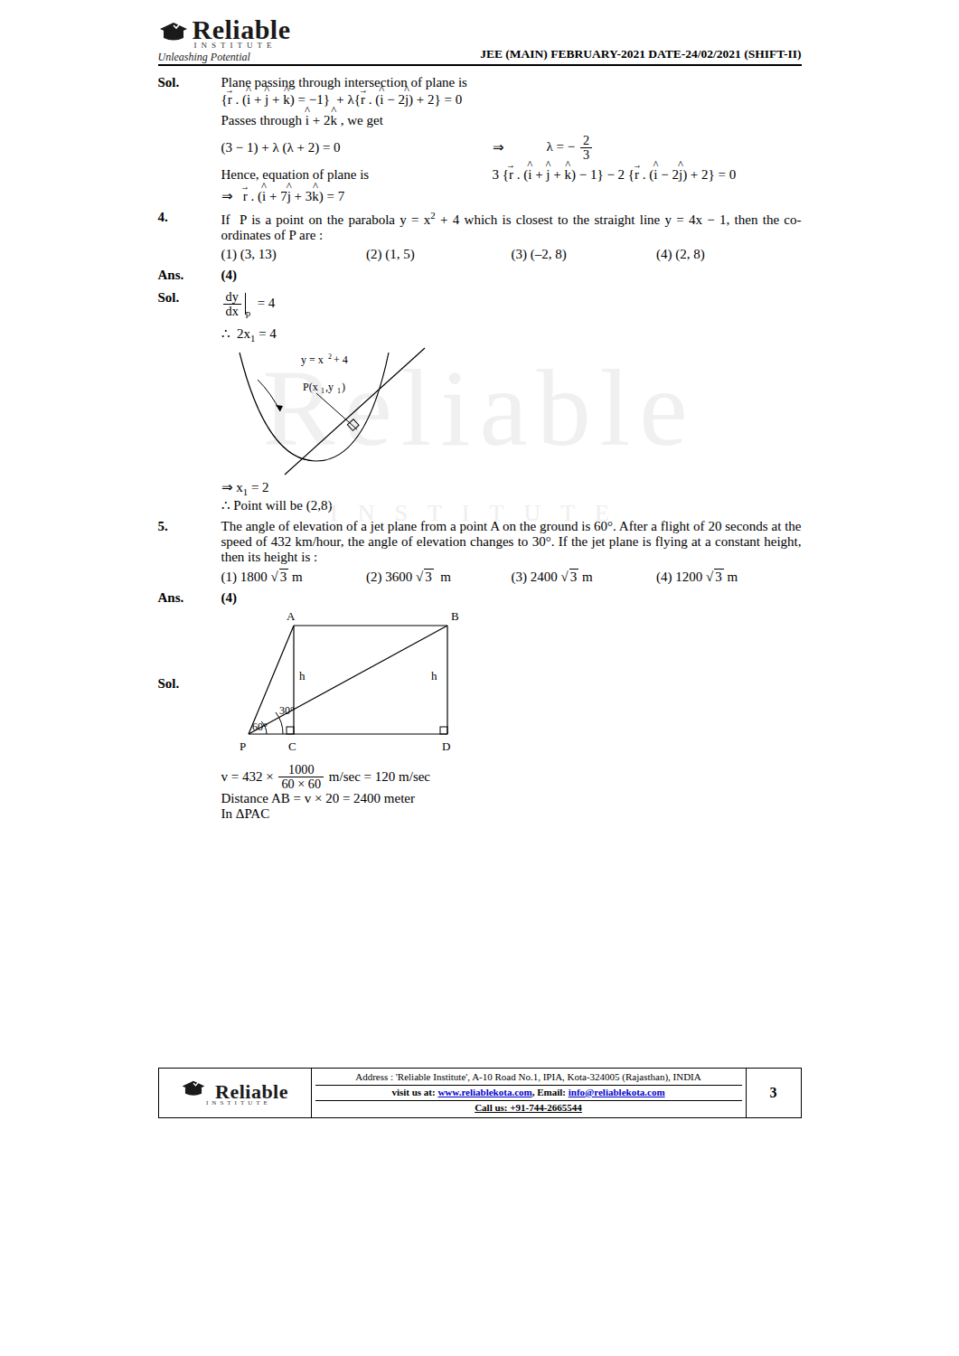Reliable
INSTITUTE
Unleashing Potential
JEE (MAIN) FEBRUARY-2021 DATE-24/02/2021 (SHIFT-II)
Reliable
INSTITUTE
Sol.
Plane passing through intersection of plane is
{r . (i + j + k) = −1} + λ{r . (i − 2j) + 2} = 0
Passes through i + 2k , we get
(3 − 1) + λ (λ + 2) = 0
⇒
λ = − 23
Hence, equation of plane is
3 {r . (i + j + k) − 1} − 2 {r . (i − 2j) + 2} = 0
⇒ r . (i + 7j + 3k) = 7
4.
If P is a point on the parabola y = x2 + 4 which is closest to the straight line y = 4x − 1, then the co-ordinates of P are :
(1) (3, 13)
(2) (1, 5)
(3) (–2, 8)
(4) (2, 8)
Ans.
(4)
Sol.
dy dxp = 4
∴ 2x1 = 4
y = x 2 + 4 P(x 1 ,y 1 )
⇒ x1 = 2
∴ Point will be (2,8)
5.
The angle of elevation of a jet plane from a point A on the ground is 60°. After a flight of 20 seconds at the speed of 432 km/hour, the angle of elevation changes to 30°. If the jet plane is flying at a constant height, then its height is :
(1) 1800 √3 m
(2) 3600 √3 m
(3) 2400 √3 m
(4) 1200 √3 m
Ans.
(4)
Sol.
A B P C D h h 30° 60°
v = 432 × 100060 × 60 m/sec = 120 m/sec
Distance AB = v × 20 = 2400 meter
In ΔPAC
Reliable
INSTITUTE
Address : 'Reliable Institute', A-10 Road No.1, IPIA, Kota-324005 (Rajasthan), INDIA
visit us at: www.reliablekota.com, Email: info@reliablekota.com
Call us: +91-744-2665544
3